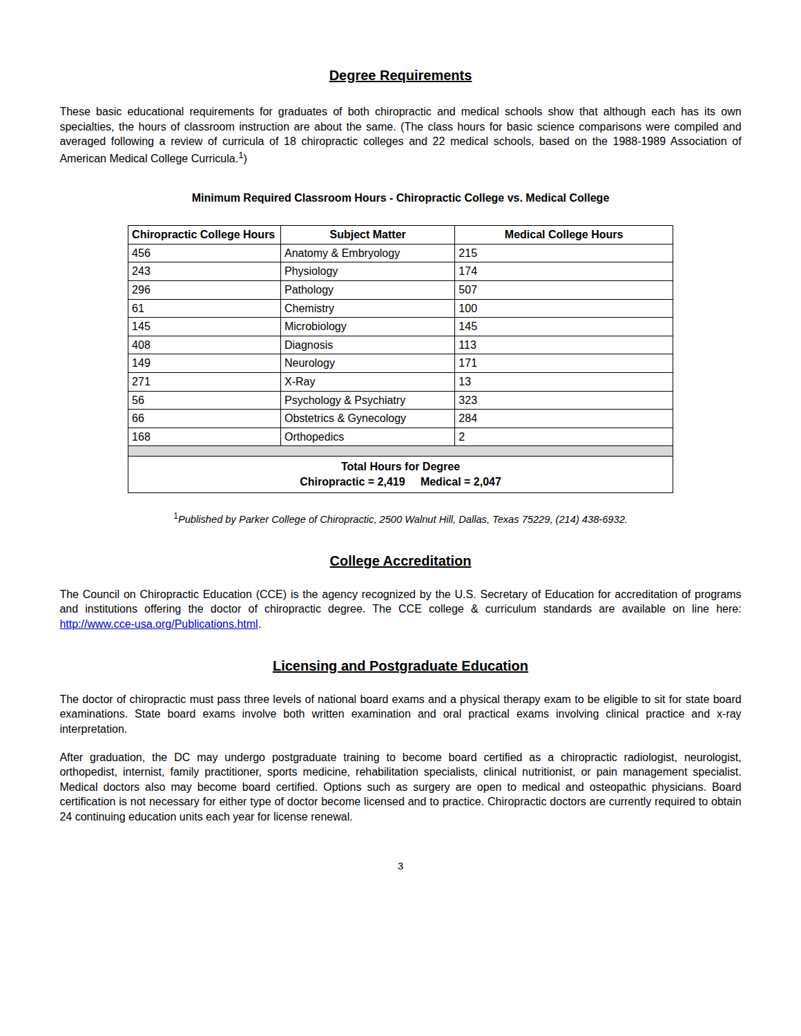Degree Requirements
These basic educational requirements for graduates of both chiropractic and medical schools show that although each has its own specialties, the hours of classroom instruction are about the same. (The class hours for basic science comparisons were compiled and averaged following a review of curricula of 18 chiropractic colleges and 22 medical schools, based on the 1988-1989 Association of American Medical College Curricula.1)
Minimum Required Classroom Hours - Chiropractic College vs. Medical College
| Chiropractic College Hours | Subject Matter | Medical College Hours |
| --- | --- | --- |
| 456 | Anatomy & Embryology | 215 |
| 243 | Physiology | 174 |
| 296 | Pathology | 507 |
| 61 | Chemistry | 100 |
| 145 | Microbiology | 145 |
| 408 | Diagnosis | 113 |
| 149 | Neurology | 171 |
| 271 | X-Ray | 13 |
| 56 | Psychology & Psychiatry | 323 |
| 66 | Obstetrics & Gynecology | 284 |
| 168 | Orthopedics | 2 |
| Total Hours for Degree Chiropractic = 2,419 Medical = 2,047 |
1Published by Parker College of Chiropractic, 2500 Walnut Hill, Dallas, Texas 75229, (214) 438-6932.
College Accreditation
The Council on Chiropractic Education (CCE) is the agency recognized by the U.S. Secretary of Education for accreditation of programs and institutions offering the doctor of chiropractic degree. The CCE college & curriculum standards are available on line here: http://www.cce-usa.org/Publications.html.
Licensing and Postgraduate Education
The doctor of chiropractic must pass three levels of national board exams and a physical therapy exam to be eligible to sit for state board examinations. State board exams involve both written examination and oral practical exams involving clinical practice and x-ray interpretation.
After graduation, the DC may undergo postgraduate training to become board certified as a chiropractic radiologist, neurologist, orthopedist, internist, family practitioner, sports medicine, rehabilitation specialists, clinical nutritionist, or pain management specialist. Medical doctors also may become board certified. Options such as surgery are open to medical and osteopathic physicians. Board certification is not necessary for either type of doctor become licensed and to practice. Chiropractic doctors are currently required to obtain 24 continuing education units each year for license renewal.
3